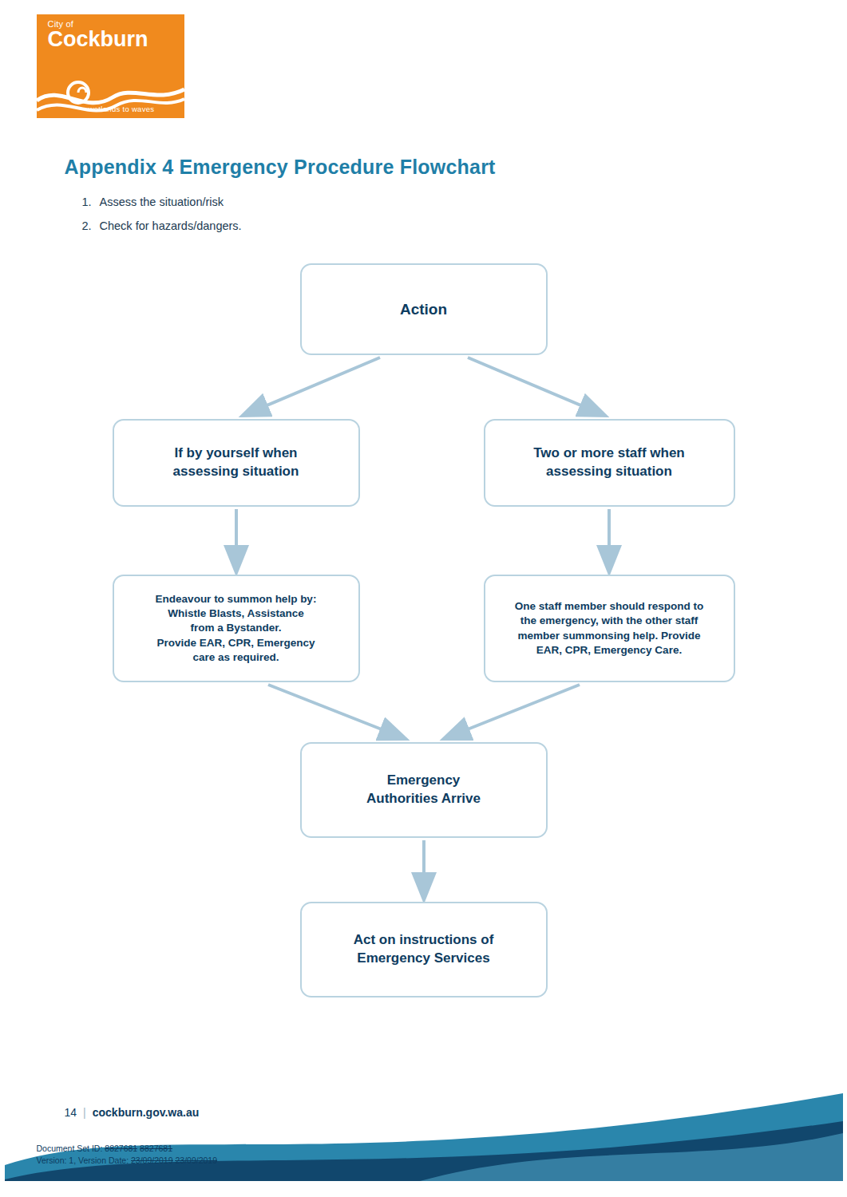City of
Cockburn
wetlands to waves
Appendix 4 Emergency Procedure Flowchart
Assess the situation/risk
Check for hazards/dangers.
Action
If by yourself when
assessing situation
Two or more staff when
assessing situation
Endeavour to summon help by:
Whistle Blasts, Assistance
from a Bystander.
Provide EAR, CPR, Emergency
care as required.
One staff member should respond to
the emergency, with the other staff
member summonsing help. Provide
EAR, CPR, Emergency Care.
Emergency
Authorities Arrive
Act on instructions of
Emergency Services
14|cockburn.gov.wa.au
Document Set ID: 8827681 8827681
Version: 1, Version Date: 23/09/2019 23/09/2019